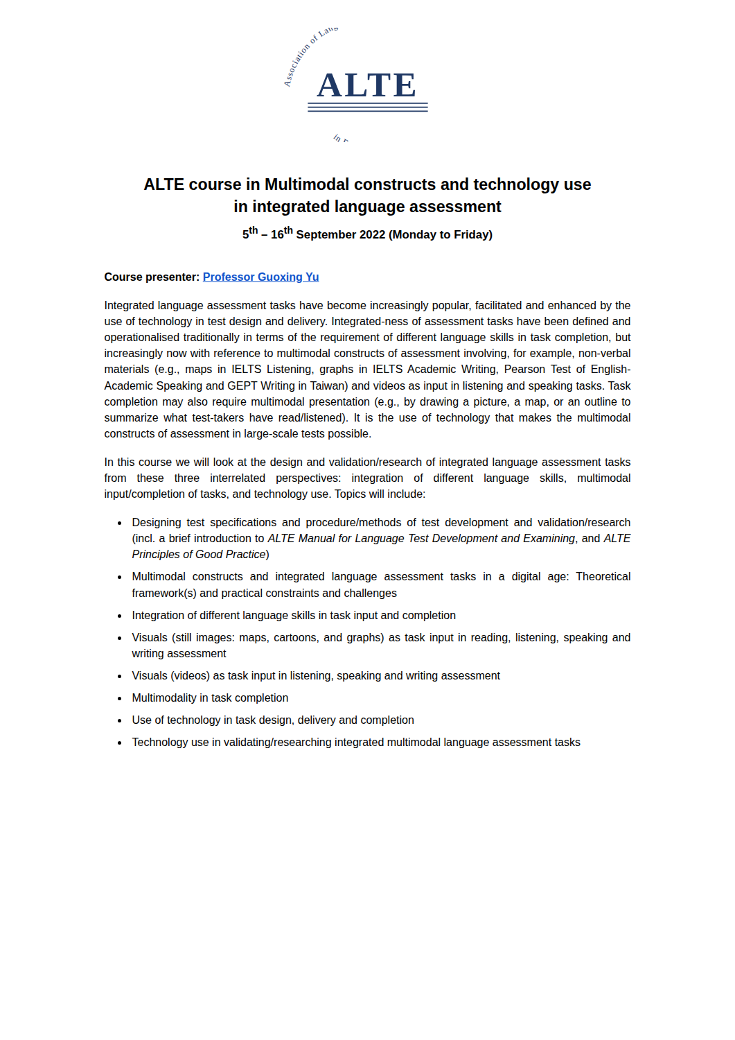Association of Language Testers in Europe ALTE
ALTE course in Multimodal constructs and technology use
in integrated language assessment
5th – 16th September 2022 (Monday to Friday)
Course presenter: Professor Guoxing Yu
Integrated language assessment tasks have become increasingly popular, facilitated and enhanced by the use of technology in test design and delivery. Integrated-ness of assessment tasks have been defined and operationalised traditionally in terms of the requirement of different language skills in task completion, but increasingly now with reference to multimodal constructs of assessment involving, for example, non-verbal materials (e.g., maps in IELTS Listening, graphs in IELTS Academic Writing, Pearson Test of English-Academic Speaking and GEPT Writing in Taiwan) and videos as input in listening and speaking tasks. Task completion may also require multimodal presentation (e.g., by drawing a picture, a map, or an outline to summarize what test-takers have read/listened). It is the use of technology that makes the multimodal constructs of assessment in large-scale tests possible.
In this course we will look at the design and validation/research of integrated language assessment tasks from these three interrelated perspectives: integration of different language skills, multimodal input/completion of tasks, and technology use. Topics will include:
Designing test specifications and procedure/methods of test development and validation/research (incl. a brief introduction to ALTE Manual for Language Test Development and Examining, and ALTE Principles of Good Practice)
Multimodal constructs and integrated language assessment tasks in a digital age: Theoretical framework(s) and practical constraints and challenges
Integration of different language skills in task input and completion
Visuals (still images: maps, cartoons, and graphs) as task input in reading, listening, speaking and writing assessment
Visuals (videos) as task input in listening, speaking and writing assessment
Multimodality in task completion
Use of technology in task design, delivery and completion
Technology use in validating/researching integrated multimodal language assessment tasks